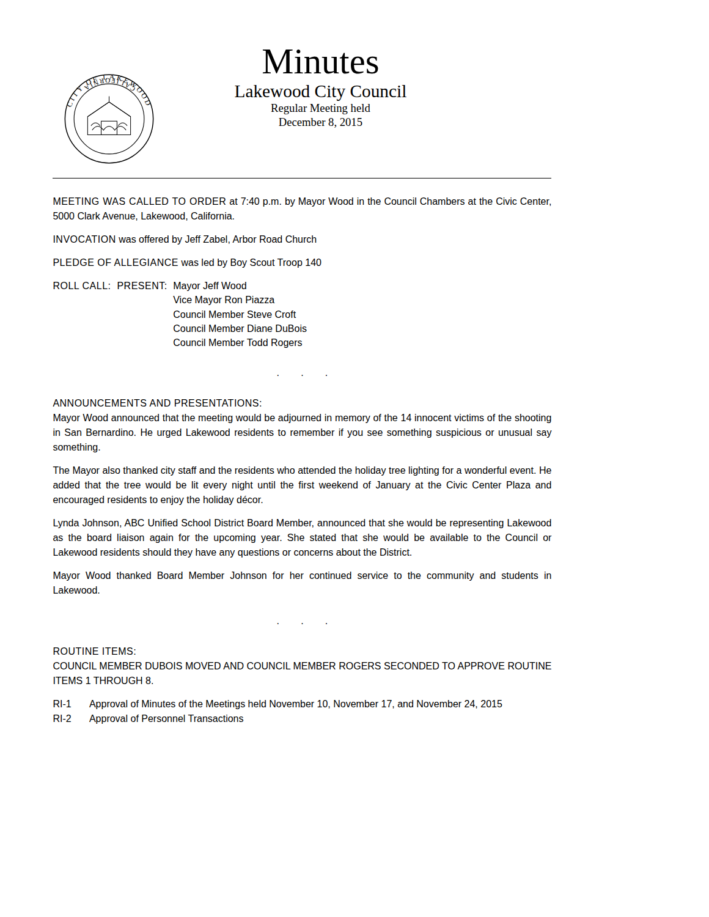CITY OF LAKEWOOD CALIFORNIA
Minutes
Lakewood City Council
Regular Meeting held
December 8, 2015
MEETING WAS CALLED TO ORDER at 7:40 p.m. by Mayor Wood in the Council Chambers at the Civic Center, 5000 Clark Avenue, Lakewood, California.
INVOCATION was offered by Jeff Zabel, Arbor Road Church
PLEDGE OF ALLEGIANCE was led by Boy Scout Troop 140
ROLL CALL: PRESENT:
Mayor Jeff Wood
Vice Mayor Ron Piazza
Council Member Steve Croft
Council Member Diane DuBois
Council Member Todd Rogers
...
ANNOUNCEMENTS AND PRESENTATIONS:
Mayor Wood announced that the meeting would be adjourned in memory of the 14 innocent victims of the shooting in San Bernardino. He urged Lakewood residents to remember if you see something suspicious or unusual say something.
The Mayor also thanked city staff and the residents who attended the holiday tree lighting for a wonderful event. He added that the tree would be lit every night until the first weekend of January at the Civic Center Plaza and encouraged residents to enjoy the holiday décor.
Lynda Johnson, ABC Unified School District Board Member, announced that she would be representing Lakewood as the board liaison again for the upcoming year. She stated that she would be available to the Council or Lakewood residents should they have any questions or concerns about the District.
Mayor Wood thanked Board Member Johnson for her continued service to the community and students in Lakewood.
...
ROUTINE ITEMS:
Council Member DuBois moved and Council Member Rogers seconded to approve Routine Items 1 through 8.
RI-1
Approval of Minutes of the Meetings held November 10, November 17, and November 24, 2015
RI-2
Approval of Personnel Transactions